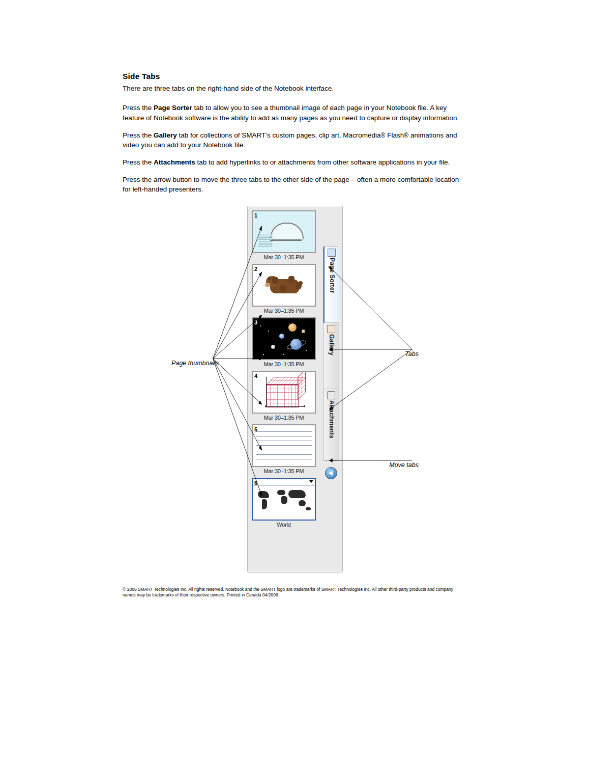Side Tabs
There are three tabs on the right-hand side of the Notebook interface.
Press the Page Sorter tab to allow you to see a thumbnail image of each page in your Notebook file. A key feature of Notebook software is the ability to add as many pages as you need to capture or display information.
Press the Gallery tab for collections of SMART’s custom pages, clip art, Macromedia® Flash® animations and video you can add to your Notebook file.
Press the Attachments tab to add hyperlinks to or attachments from other software applications in your file.
Press the arrow button to move the three tabs to the other side of the page – often a more comfortable location for left-handed presenters.
1
Mar 30–1:35 PM
2
Mar 30–1:35 PM
3
Mar 30–1:35 PM
4
Mar 30–1:35 PM
5
Mar 30–1:35 PM
6
World
Page Sorter
Gallery
Attachments
Page thumbnails
Tabs
Move tabs
© 2006 SMART Technologies Inc. All rights reserved. Notebook and the SMART logo are trademarks of SMART Technologies Inc. All other third-party products and company names may be trademarks of their respective owners. Printed in Canada 04/2006.